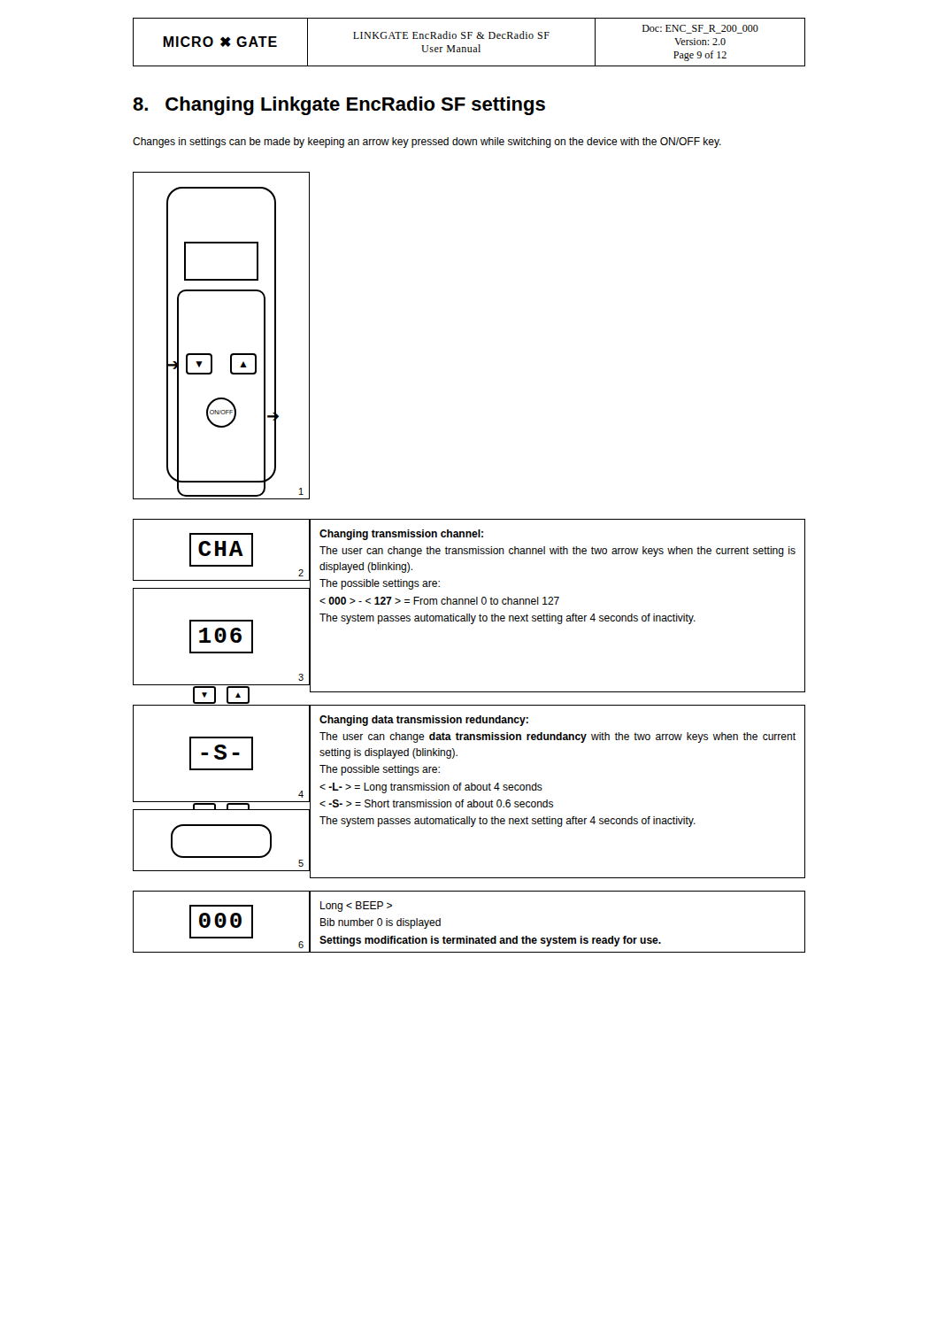| MICRO ✖ GATE | LINKGATE EncRadio SF & DecRadio SF User Manual | Doc: ENC_SF_R_200_000 Version: 2.0 Page 9 of 12 |
8. Changing Linkgate EncRadio SF settings
Changes in settings can be made by keeping an arrow key pressed down while switching on the device with the ON/OFF key.
| ▼ ▲ ON/OFF ➔ ➔ 1 | |
| CHA 2 106 ▼ ▲ 3 | Changing transmission channel: The user can change the transmission channel with the two arrow keys when the current setting is displayed (blinking). The possible settings are: < 000 > - < 127 > = From channel 0 to channel 127 The system passes automatically to the next setting after 4 seconds of inactivity. |
| -S- ▼ ▲ 4 5 | Changing data transmission redundancy: The user can change data transmission redundancy with the two arrow keys when the current setting is displayed (blinking). The possible settings are: < -L- > = Long transmission of about 4 seconds < -S- > = Short transmission of about 0.6 seconds The system passes automatically to the next setting after 4 seconds of inactivity. |
| 000 6 | Long < BEEP > Bib number 0 is displayed Settings modification is terminated and the system is ready for use. |